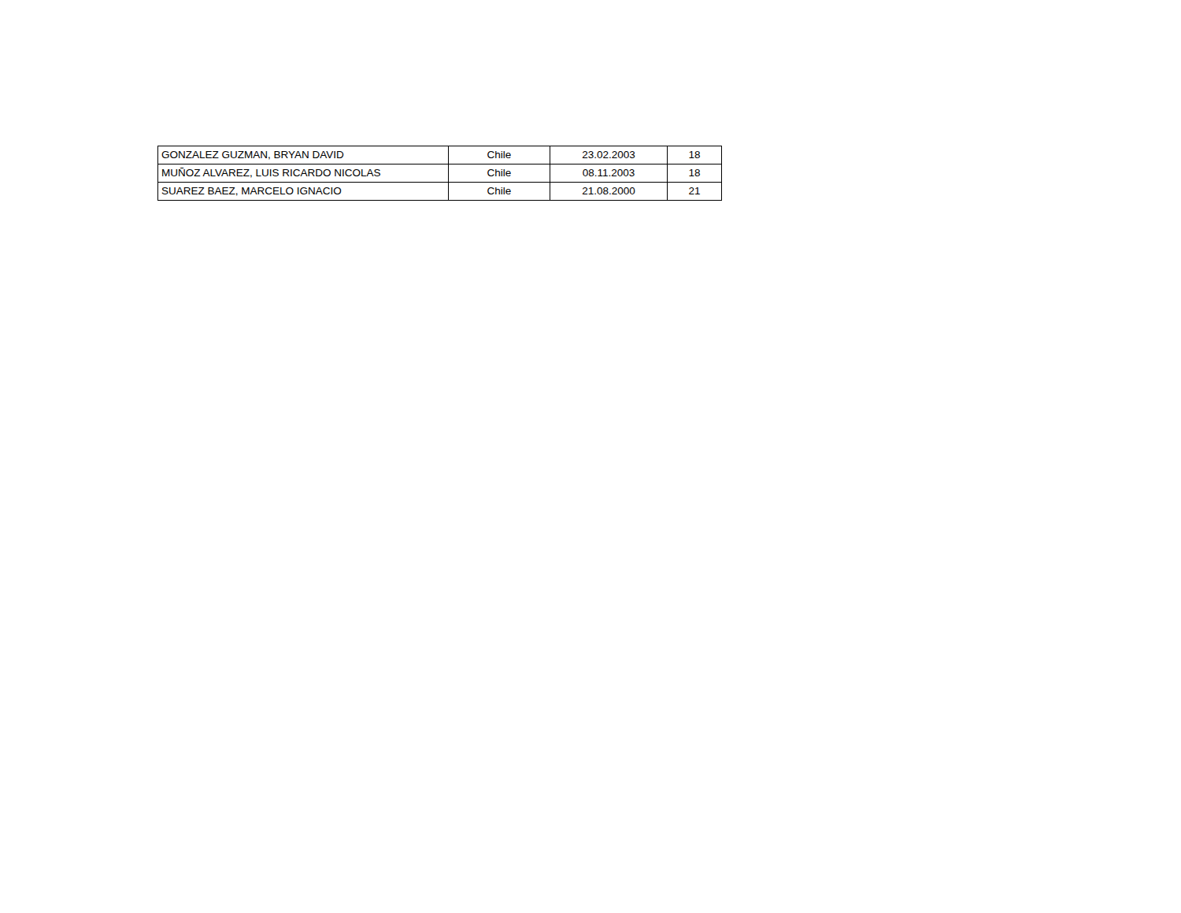| GONZALEZ GUZMAN, BRYAN DAVID | Chile | 23.02.2003 | 18 |
| MUÑOZ ALVAREZ, LUIS RICARDO NICOLAS | Chile | 08.11.2003 | 18 |
| SUAREZ BAEZ, MARCELO IGNACIO | Chile | 21.08.2000 | 21 |